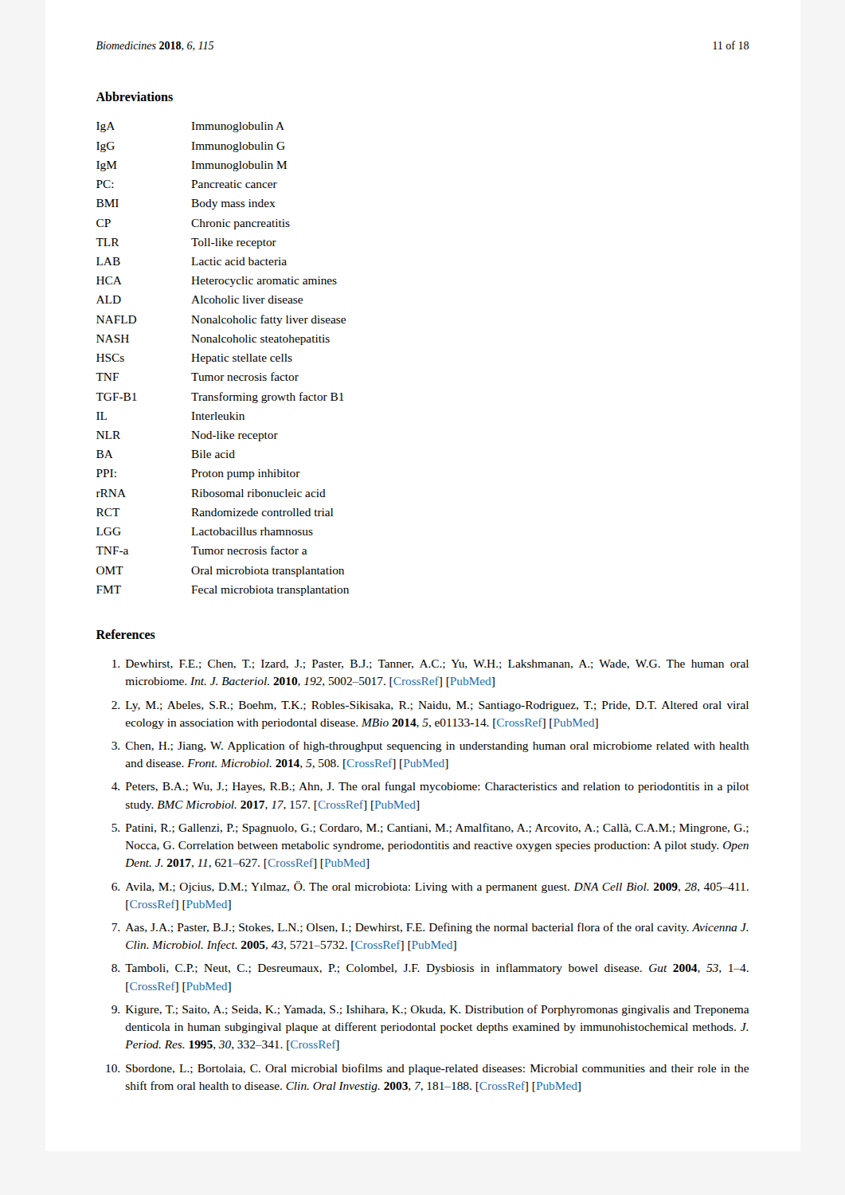Biomedicines 2018, 6, 115
11 of 18
Abbreviations
IgA
Immunoglobulin A
IgG
Immunoglobulin G
IgM
Immunoglobulin M
PC:
Pancreatic cancer
BMI
Body mass index
CP
Chronic pancreatitis
TLR
Toll-like receptor
LAB
Lactic acid bacteria
HCA
Heterocyclic aromatic amines
ALD
Alcoholic liver disease
NAFLD
Nonalcoholic fatty liver disease
NASH
Nonalcoholic steatohepatitis
HSCs
Hepatic stellate cells
TNF
Tumor necrosis factor
TGF-B1
Transforming growth factor B1
IL
Interleukin
NLR
Nod-like receptor
BA
Bile acid
PPI:
Proton pump inhibitor
rRNA
Ribosomal ribonucleic acid
RCT
Randomizede controlled trial
LGG
Lactobacillus rhamnosus
TNF-a
Tumor necrosis factor a
OMT
Oral microbiota transplantation
FMT
Fecal microbiota transplantation
References
Dewhirst, F.E.; Chen, T.; Izard, J.; Paster, B.J.; Tanner, A.C.; Yu, W.H.; Lakshmanan, A.; Wade, W.G. The human oral microbiome. Int. J. Bacteriol. 2010, 192, 5002–5017. [CrossRef] [PubMed]
Ly, M.; Abeles, S.R.; Boehm, T.K.; Robles-Sikisaka, R.; Naidu, M.; Santiago-Rodriguez, T.; Pride, D.T. Altered oral viral ecology in association with periodontal disease. MBio 2014, 5, e01133-14. [CrossRef] [PubMed]
Chen, H.; Jiang, W. Application of high-throughput sequencing in understanding human oral microbiome related with health and disease. Front. Microbiol. 2014, 5, 508. [CrossRef] [PubMed]
Peters, B.A.; Wu, J.; Hayes, R.B.; Ahn, J. The oral fungal mycobiome: Characteristics and relation to periodontitis in a pilot study. BMC Microbiol. 2017, 17, 157. [CrossRef] [PubMed]
Patini, R.; Gallenzi, P.; Spagnuolo, G.; Cordaro, M.; Cantiani, M.; Amalfitano, A.; Arcovito, A.; Callà, C.A.M.; Mingrone, G.; Nocca, G. Correlation between metabolic syndrome, periodontitis and reactive oxygen species production: A pilot study. Open Dent. J. 2017, 11, 621–627. [CrossRef] [PubMed]
Avila, M.; Ojcius, D.M.; Yılmaz, Ö. The oral microbiota: Living with a permanent guest. DNA Cell Biol. 2009, 28, 405–411. [CrossRef] [PubMed]
Aas, J.A.; Paster, B.J.; Stokes, L.N.; Olsen, I.; Dewhirst, F.E. Defining the normal bacterial flora of the oral cavity. Avicenna J. Clin. Microbiol. Infect. 2005, 43, 5721–5732. [CrossRef] [PubMed]
Tamboli, C.P.; Neut, C.; Desreumaux, P.; Colombel, J.F. Dysbiosis in inflammatory bowel disease. Gut 2004, 53, 1–4. [CrossRef] [PubMed]
Kigure, T.; Saito, A.; Seida, K.; Yamada, S.; Ishihara, K.; Okuda, K. Distribution of Porphyromonas gingivalis and Treponema denticola in human subgingival plaque at different periodontal pocket depths examined by immunohistochemical methods. J. Period. Res. 1995, 30, 332–341. [CrossRef]
Sbordone, L.; Bortolaia, C. Oral microbial biofilms and plaque-related diseases: Microbial communities and their role in the shift from oral health to disease. Clin. Oral Investig. 2003, 7, 181–188. [CrossRef] [PubMed]